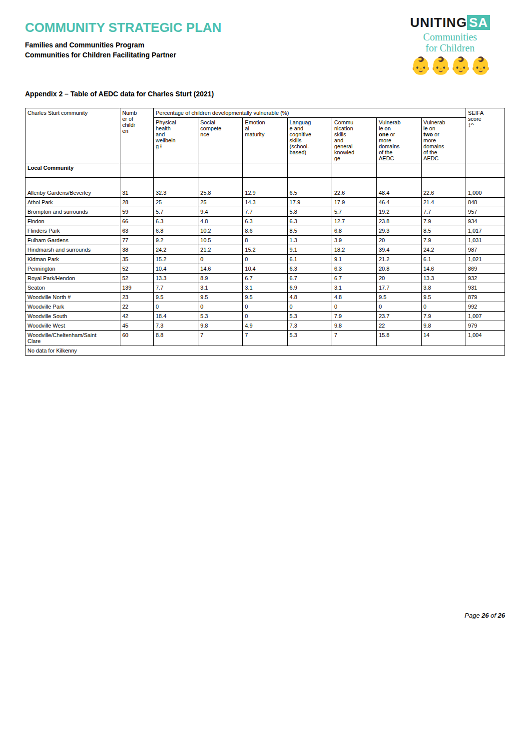COMMUNITY STRATEGIC PLAN
Families and Communities Program
Communities for Children Facilitating Partner
UNITINGSA
Communities
for Children
👶👶👶👶
Appendix 2 – Table of AEDC data for Charles Sturt (2021)
| Charles Sturt community | Numb er of childr en | Percentage of children developmentally vulnerable (%) | SEIFA score ‡^ |
| --- | --- | --- | --- |
| Physical health and wellbein g ł | Social compete nce | Emotion al maturity | Languag e and cognitive skills (school- based) | Commu nication skills and general knowled ge | Vulnerab le on one or more domains of the AEDC | Vulnerab le on two or more domains of the AEDC |
| Local Community | | | | | | | | | |
| Allenby Gardens/Beverley | 31 | 32.3 | 25.8 | 12.9 | 6.5 | 22.6 | 48.4 | 22.6 | 1,000 |
| Athol Park | 28 | 25 | 25 | 14.3 | 17.9 | 17.9 | 46.4 | 21.4 | 848 |
| Brompton and surrounds | 59 | 5.7 | 9.4 | 7.7 | 5.8 | 5.7 | 19.2 | 7.7 | 957 |
| Findon | 66 | 6.3 | 4.8 | 6.3 | 6.3 | 12.7 | 23.8 | 7.9 | 934 |
| Flinders Park | 63 | 6.8 | 10.2 | 8.6 | 8.5 | 6.8 | 29.3 | 8.5 | 1,017 |
| Fulham Gardens | 77 | 9.2 | 10.5 | 8 | 1.3 | 3.9 | 20 | 7.9 | 1,031 |
| Hindmarsh and surrounds | 38 | 24.2 | 21.2 | 15.2 | 9.1 | 18.2 | 39.4 | 24.2 | 987 |
| Kidman Park | 35 | 15.2 | 0 | 0 | 6.1 | 9.1 | 21.2 | 6.1 | 1,021 |
| Pennington | 52 | 10.4 | 14.6 | 10.4 | 6.3 | 6.3 | 20.8 | 14.6 | 869 |
| Royal Park/Hendon | 52 | 13.3 | 8.9 | 6.7 | 6.7 | 6.7 | 20 | 13.3 | 932 |
| Seaton | 139 | 7.7 | 3.1 | 3.1 | 6.9 | 3.1 | 17.7 | 3.8 | 931 |
| Woodville North # | 23 | 9.5 | 9.5 | 9.5 | 4.8 | 4.8 | 9.5 | 9.5 | 879 |
| Woodville Park | 22 | 0 | 0 | 0 | 0 | 0 | 0 | 0 | 992 |
| Woodville South | 42 | 18.4 | 5.3 | 0 | 5.3 | 7.9 | 23.7 | 7.9 | 1,007 |
| Woodville West | 45 | 7.3 | 9.8 | 4.9 | 7.3 | 9.8 | 22 | 9.8 | 979 |
| Woodville/Cheltenham/Saint Clare | 60 | 8.8 | 7 | 7 | 5.3 | 7 | 15.8 | 14 | 1,004 |
| No data for Kilkenny |
Page 26 of 26